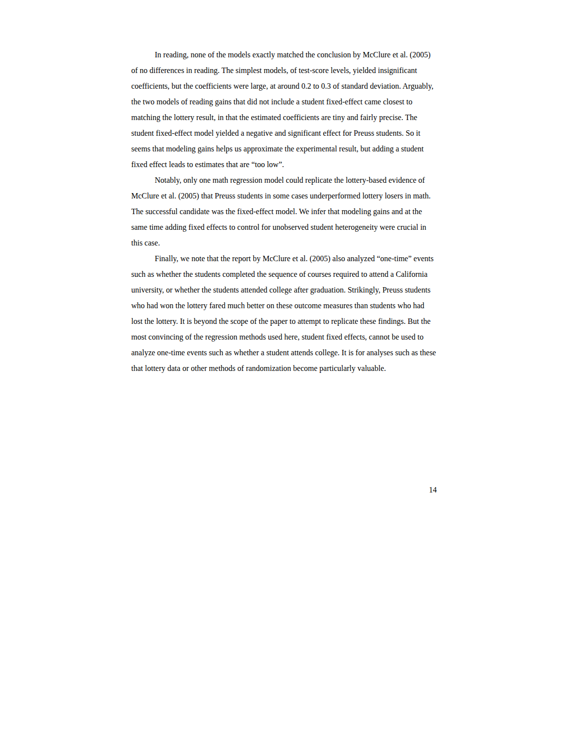In reading, none of the models exactly matched the conclusion by McClure et al. (2005) of no differences in reading. The simplest models, of test-score levels, yielded insignificant coefficients, but the coefficients were large, at around 0.2 to 0.3 of standard deviation. Arguably, the two models of reading gains that did not include a student fixed-effect came closest to matching the lottery result, in that the estimated coefficients are tiny and fairly precise. The student fixed-effect model yielded a negative and significant effect for Preuss students. So it seems that modeling gains helps us approximate the experimental result, but adding a student fixed effect leads to estimates that are “too low”.
Notably, only one math regression model could replicate the lottery-based evidence of McClure et al. (2005) that Preuss students in some cases underperformed lottery losers in math. The successful candidate was the fixed-effect model. We infer that modeling gains and at the same time adding fixed effects to control for unobserved student heterogeneity were crucial in this case.
Finally, we note that the report by McClure et al. (2005) also analyzed “one-time” events such as whether the students completed the sequence of courses required to attend a California university, or whether the students attended college after graduation. Strikingly, Preuss students who had won the lottery fared much better on these outcome measures than students who had lost the lottery. It is beyond the scope of the paper to attempt to replicate these findings. But the most convincing of the regression methods used here, student fixed effects, cannot be used to analyze one-time events such as whether a student attends college. It is for analyses such as these that lottery data or other methods of randomization become particularly valuable.
14